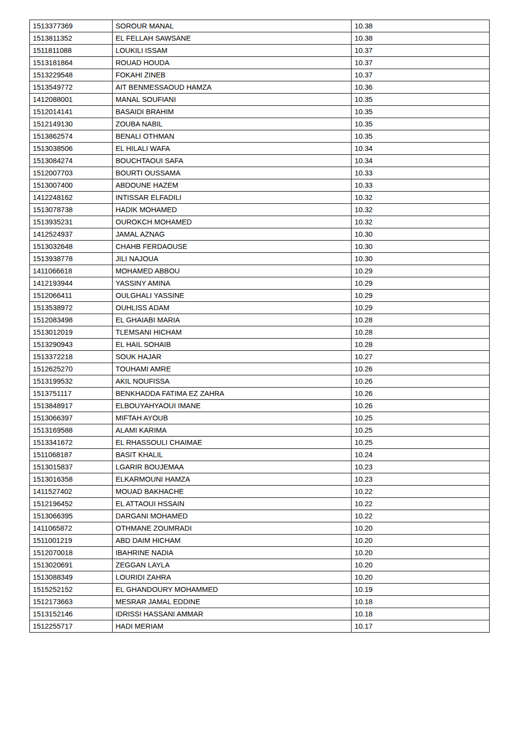| 1513377369 | SOROUR MANAL | 10.38 |
| 1513811352 | EL FELLAH SAWSANE | 10.38 |
| 1511811088 | LOUKILI ISSAM | 10.37 |
| 1513181864 | ROUAD HOUDA | 10.37 |
| 1513229548 | FOKAHI ZINEB | 10.37 |
| 1513549772 | AIT BENMESSAOUD HAMZA | 10.36 |
| 1412088001 | MANAL SOUFIANI | 10.35 |
| 1512014141 | BASAIDI BRAHIM | 10.35 |
| 1512149130 | ZOUBA NABIL | 10.35 |
| 1513862574 | BENALI OTHMAN | 10.35 |
| 1513038506 | EL HILALI WAFA | 10.34 |
| 1513084274 | BOUCHTAOUI SAFA | 10.34 |
| 1512007703 | BOURTI OUSSAMA | 10.33 |
| 1513007400 | ABDOUNE HAZEM | 10.33 |
| 1412248162 | INTISSAR ELFADILI | 10.32 |
| 1513078738 | HADIK MOHAMED | 10.32 |
| 1513935231 | OUROKCH MOHAMED | 10.32 |
| 1412524937 | JAMAL AZNAG | 10.30 |
| 1513032648 | CHAHB FERDAOUSE | 10.30 |
| 1513938778 | JILI NAJOUA | 10.30 |
| 1411066618 | MOHAMED ABBOU | 10.29 |
| 1412193944 | YASSINY AMINA | 10.29 |
| 1512066411 | OULGHALI YASSINE | 10.29 |
| 1513538972 | OUHLISS ADAM | 10.29 |
| 1512083498 | EL GHAIABI MARIA | 10.28 |
| 1513012019 | TLEMSANI HICHAM | 10.28 |
| 1513290943 | EL HAIL SOHAIB | 10.28 |
| 1513372218 | SOUK HAJAR | 10.27 |
| 1512625270 | TOUHAMI AMRE | 10.26 |
| 1513199532 | AKIL NOUFISSA | 10.26 |
| 1513751117 | BENKHADDA FATIMA EZ ZAHRA | 10.26 |
| 1513848917 | ELBOUYAHYAOUI IMANE | 10.26 |
| 1513066397 | MIFTAH AYOUB | 10.25 |
| 1513169588 | ALAMI KARIMA | 10.25 |
| 1513341672 | EL RHASSOULI CHAIMAE | 10.25 |
| 1511068187 | BASIT KHALIL | 10.24 |
| 1513015837 | LGARIR BOUJEMAA | 10.23 |
| 1513016358 | ELKARMOUNI HAMZA | 10.23 |
| 1411527402 | MOUAD BAKHACHE | 10.22 |
| 1512196452 | EL ATTAOUI HSSAIN | 10.22 |
| 1513066395 | DARGANI MOHAMED | 10.22 |
| 1411065872 | OTHMANE ZOUMRADI | 10.20 |
| 1511001219 | ABD DAIM HICHAM | 10.20 |
| 1512070018 | IBAHRINE NADIA | 10.20 |
| 1513020691 | ZEGGAN LAYLA | 10.20 |
| 1513088349 | LOURIDI ZAHRA | 10.20 |
| 1515252152 | EL GHANDOURY MOHAMMED | 10.19 |
| 1512173663 | MESRAR JAMAL EDDINE | 10.18 |
| 1513152146 | IDRISSI HASSANI AMMAR | 10.18 |
| 1512255717 | HADI MERIAM | 10.17 |